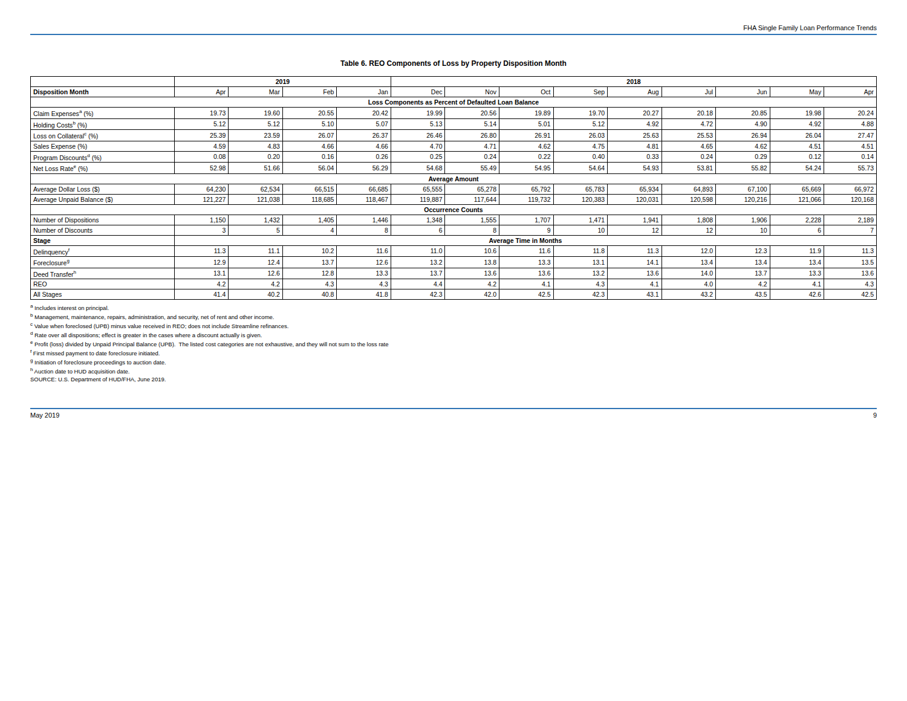FHA Single Family Loan Performance Trends
Table 6. REO Components of Loss by Property Disposition Month
| | 2019 | 2018 |
| --- | --- | --- |
| Disposition Month | Apr | Mar | Feb | Jan | Dec | Nov | Oct | Sep | Aug | Jul | Jun | May | Apr |
| Loss Components as Percent of Defaulted Loan Balance |
| Claim Expenses a (%) | 19.73 | 19.60 | 20.55 | 20.42 | 19.99 | 20.56 | 19.89 | 19.70 | 20.27 | 20.18 | 20.85 | 19.98 | 20.24 |
| Holding Costs b (%) | 5.12 | 5.12 | 5.10 | 5.07 | 5.13 | 5.14 | 5.01 | 5.12 | 4.92 | 4.72 | 4.90 | 4.92 | 4.88 |
| Loss on Collateral c (%) | 25.39 | 23.59 | 26.07 | 26.37 | 26.46 | 26.80 | 26.91 | 26.03 | 25.63 | 25.53 | 26.94 | 26.04 | 27.47 |
| Sales Expense (%) | 4.59 | 4.83 | 4.66 | 4.66 | 4.70 | 4.71 | 4.62 | 4.75 | 4.81 | 4.65 | 4.62 | 4.51 | 4.51 |
| Program Discounts d (%) | 0.08 | 0.20 | 0.16 | 0.26 | 0.25 | 0.24 | 0.22 | 0.40 | 0.33 | 0.24 | 0.29 | 0.12 | 0.14 |
| Net Loss Rate e (%) | 52.98 | 51.66 | 56.04 | 56.29 | 54.68 | 55.49 | 54.95 | 54.64 | 54.93 | 53.81 | 55.82 | 54.24 | 55.73 |
| Average Amount |
| Average Dollar Loss ($) | 64,230 | 62,534 | 66,515 | 66,685 | 65,555 | 65,278 | 65,792 | 65,783 | 65,934 | 64,893 | 67,100 | 65,669 | 66,972 |
| Average Unpaid Balance ($) | 121,227 | 121,038 | 118,685 | 118,467 | 119,887 | 117,644 | 119,732 | 120,383 | 120,031 | 120,598 | 120,216 | 121,066 | 120,168 |
| Occurrence Counts |
| Number of Dispositions | 1,150 | 1,432 | 1,405 | 1,446 | 1,348 | 1,555 | 1,707 | 1,471 | 1,941 | 1,808 | 1,906 | 2,228 | 2,189 |
| Number of Discounts | 3 | 5 | 4 | 8 | 6 | 8 | 9 | 10 | 12 | 12 | 10 | 6 | 7 |
| Stage | Average Time in Months |
| Delinquency f | 11.3 | 11.1 | 10.2 | 11.6 | 11.0 | 10.6 | 11.6 | 11.8 | 11.3 | 12.0 | 12.3 | 11.9 | 11.3 |
| Foreclosure g | 12.9 | 12.4 | 13.7 | 12.6 | 13.2 | 13.8 | 13.3 | 13.1 | 14.1 | 13.4 | 13.4 | 13.4 | 13.5 |
| Deed Transfer h | 13.1 | 12.6 | 12.8 | 13.3 | 13.7 | 13.6 | 13.6 | 13.2 | 13.6 | 14.0 | 13.7 | 13.3 | 13.6 |
| REO | 4.2 | 4.2 | 4.3 | 4.3 | 4.4 | 4.2 | 4.1 | 4.3 | 4.1 | 4.0 | 4.2 | 4.1 | 4.3 |
| All Stages | 41.4 | 40.2 | 40.8 | 41.8 | 42.3 | 42.0 | 42.5 | 42.3 | 43.1 | 43.2 | 43.5 | 42.6 | 42.5 |
a Includes interest on principal.
b Management, maintenance, repairs, administration, and security, net of rent and other income.
c Value when foreclosed (UPB) minus value received in REO; does not include Streamline refinances.
d Rate over all dispositions; effect is greater in the cases where a discount actually is given.
e Profit (loss) divided by Unpaid Principal Balance (UPB). The listed cost categories are not exhaustive, and they will not sum to the loss rate
f First missed payment to date foreclosure initiated.
g Initiation of foreclosure proceedings to auction date.
h Auction date to HUD acquisition date.
SOURCE: U.S. Department of HUD/FHA, June 2019.
May 2019 9